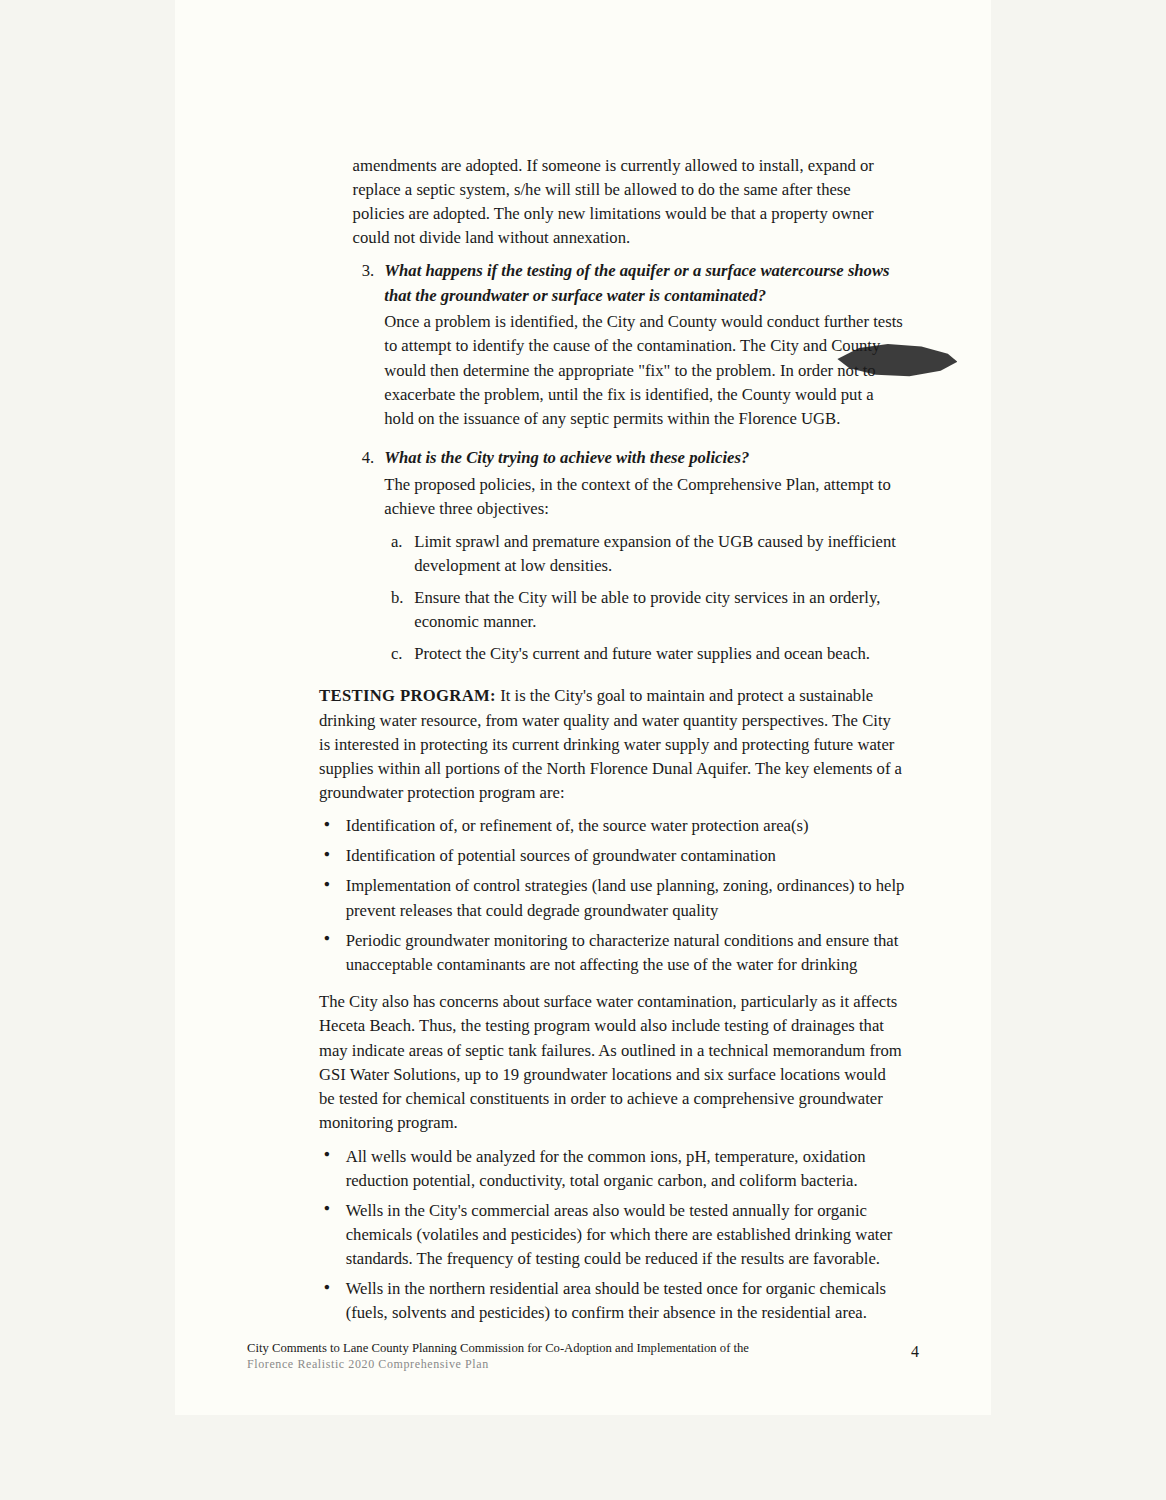amendments are adopted. If someone is currently allowed to install, expand or replace a septic system, s/he will still be allowed to do the same after these policies are adopted. The only new limitations would be that a property owner could not divide land without annexation.
What happens if the testing of the aquifer or a surface watercourse shows that the groundwater or surface water is contaminated?
Once a problem is identified, the City and County would conduct further tests to attempt to identify the cause of the contamination. The City and County would then determine the appropriate "fix" to the problem. In order not to exacerbate the problem, until the fix is identified, the County would put a hold on the issuance of any septic permits within the Florence UGB.
What is the City trying to achieve with these policies?
The proposed policies, in the context of the Comprehensive Plan, attempt to achieve three objectives:
Limit sprawl and premature expansion of the UGB caused by inefficient development at low densities.
Ensure that the City will be able to provide city services in an orderly, economic manner.
Protect the City's current and future water supplies and ocean beach.
TESTING PROGRAM: It is the City's goal to maintain and protect a sustainable drinking water resource, from water quality and water quantity perspectives. The City is interested in protecting its current drinking water supply and protecting future water supplies within all portions of the North Florence Dunal Aquifer. The key elements of a groundwater protection program are:
Identification of, or refinement of, the source water protection area(s)
Identification of potential sources of groundwater contamination
Implementation of control strategies (land use planning, zoning, ordinances) to help prevent releases that could degrade groundwater quality
Periodic groundwater monitoring to characterize natural conditions and ensure that unacceptable contaminants are not affecting the use of the water for drinking
The City also has concerns about surface water contamination, particularly as it affects Heceta Beach. Thus, the testing program would also include testing of drainages that may indicate areas of septic tank failures. As outlined in a technical memorandum from GSI Water Solutions, up to 19 groundwater locations and six surface locations would be tested for chemical constituents in order to achieve a comprehensive groundwater monitoring program.
All wells would be analyzed for the common ions, pH, temperature, oxidation reduction potential, conductivity, total organic carbon, and coliform bacteria.
Wells in the City's commercial areas also would be tested annually for organic chemicals (volatiles and pesticides) for which there are established drinking water standards. The frequency of testing could be reduced if the results are favorable.
Wells in the northern residential area should be tested once for organic chemicals (fuels, solvents and pesticides) to confirm their absence in the residential area.
City Comments to Lane County Planning Commission for Co-Adoption and Implementation of the
Florence Realistic 2020 Comprehensive Plan
4